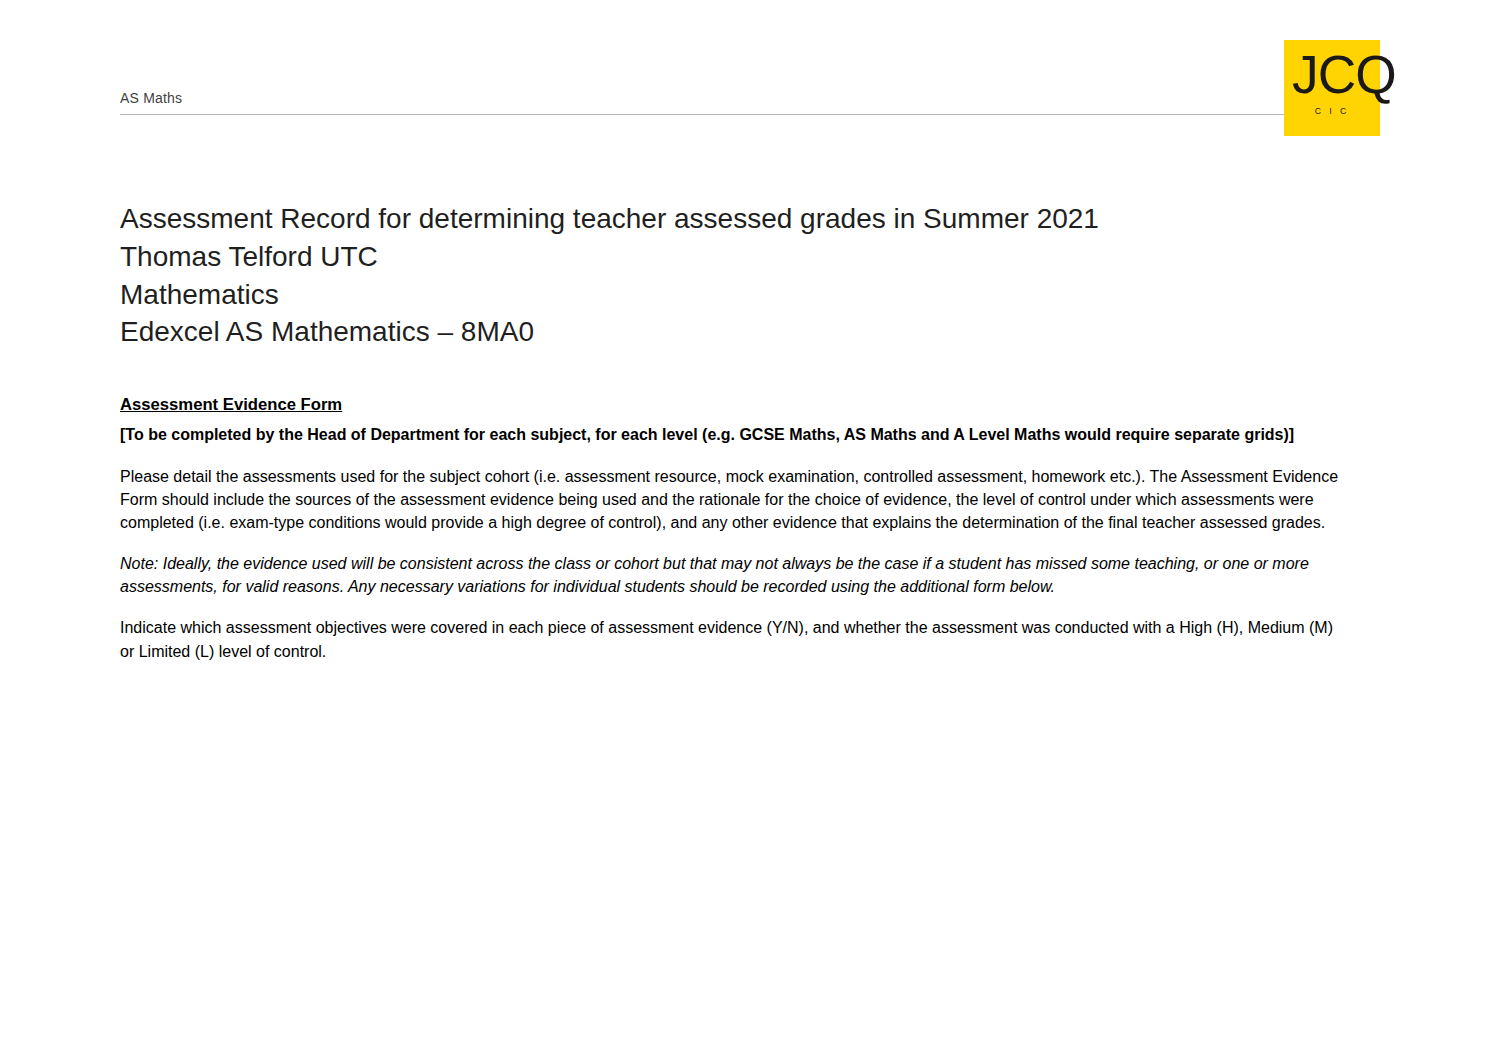JCQ
C I C
AS Maths
Assessment Record for determining teacher assessed grades in Summer 2021
Thomas Telford UTC
Mathematics
Edexcel AS Mathematics – 8MA0
Assessment Evidence Form
[To be completed by the Head of Department for each subject, for each level (e.g. GCSE Maths, AS Maths and A Level Maths would require separate grids)]
Please detail the assessments used for the subject cohort (i.e. assessment resource, mock examination, controlled assessment, homework etc.). The Assessment Evidence Form should include the sources of the assessment evidence being used and the rationale for the choice of evidence, the level of control under which assessments were completed (i.e. exam-type conditions would provide a high degree of control), and any other evidence that explains the determination of the final teacher assessed grades.
Note: Ideally, the evidence used will be consistent across the class or cohort but that may not always be the case if a student has missed some teaching, or one or more assessments, for valid reasons. Any necessary variations for individual students should be recorded using the additional form below.
Indicate which assessment objectives were covered in each piece of assessment evidence (Y/N), and whether the assessment was conducted with a High (H), Medium (M) or Limited (L) level of control.